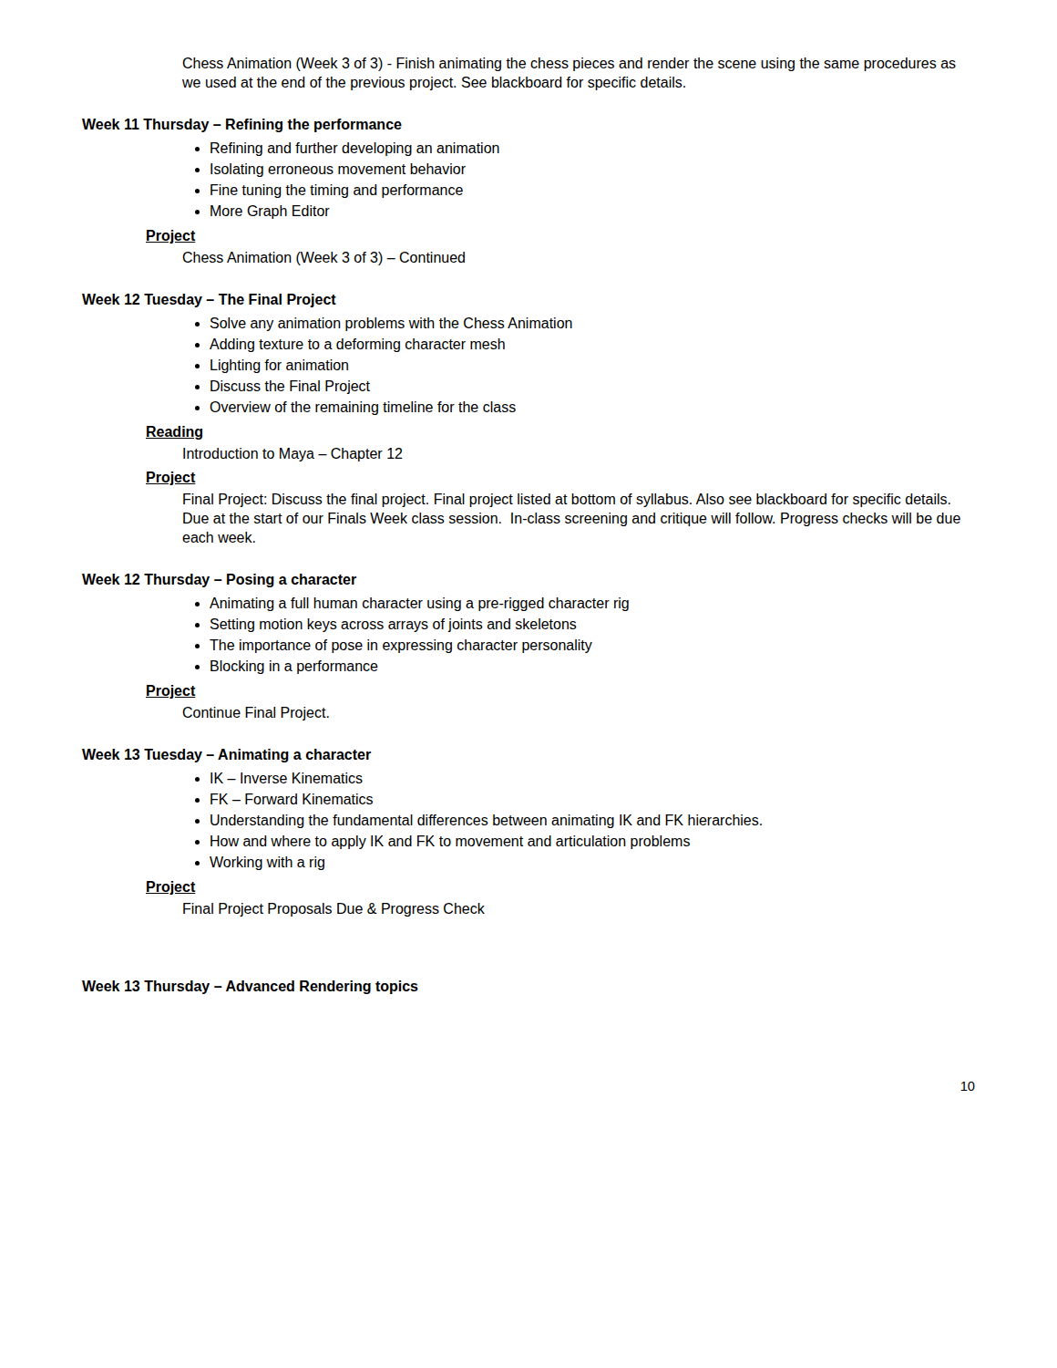Chess Animation (Week 3 of 3) - Finish animating the chess pieces and render the scene using the same procedures as we used at the end of the previous project. See blackboard for specific details.
Week 11 Thursday – Refining the performance
Refining and further developing an animation
Isolating erroneous movement behavior
Fine tuning the timing and performance
More Graph Editor
Project
Chess Animation (Week 3 of 3) – Continued
Week 12 Tuesday – The Final Project
Solve any animation problems with the Chess Animation
Adding texture to a deforming character mesh
Lighting for animation
Discuss the Final Project
Overview of the remaining timeline for the class
Reading
Introduction to Maya – Chapter 12
Project
Final Project: Discuss the final project. Final project listed at bottom of syllabus. Also see blackboard for specific details. Due at the start of our Finals Week class session. In-class screening and critique will follow. Progress checks will be due each week.
Week 12 Thursday – Posing a character
Animating a full human character using a pre-rigged character rig
Setting motion keys across arrays of joints and skeletons
The importance of pose in expressing character personality
Blocking in a performance
Project
Continue Final Project.
Week 13 Tuesday – Animating a character
IK – Inverse Kinematics
FK – Forward Kinematics
Understanding the fundamental differences between animating IK and FK hierarchies.
How and where to apply IK and FK to movement and articulation problems
Working with a rig
Project
Final Project Proposals Due & Progress Check
Week 13 Thursday – Advanced Rendering topics
10